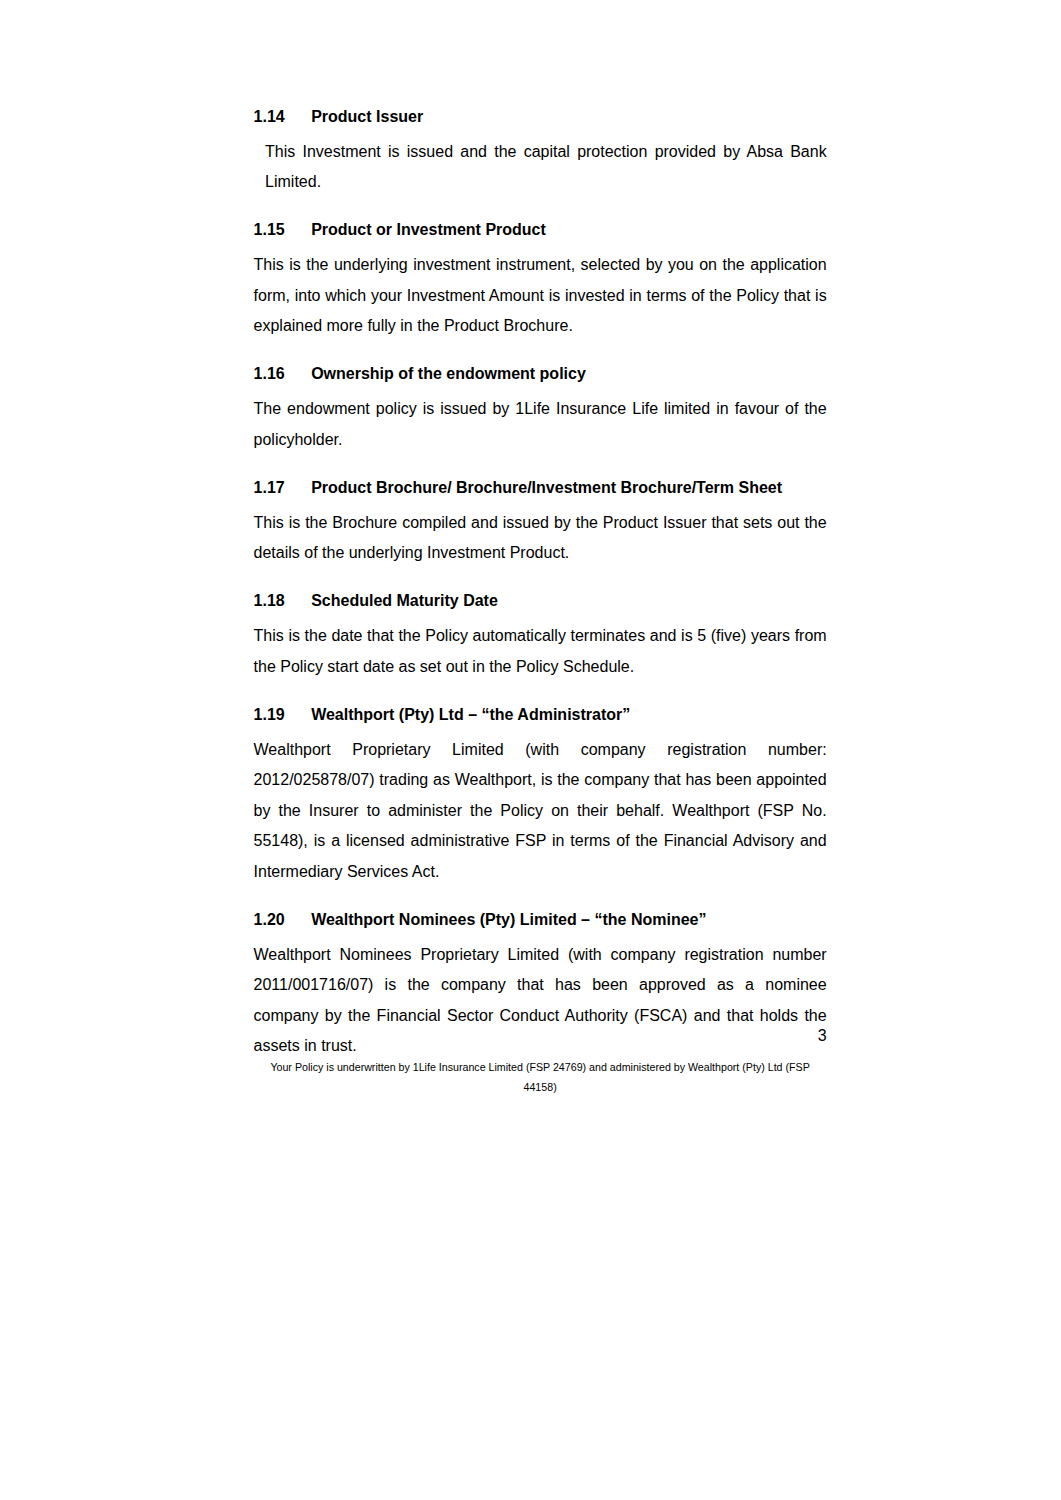1.14 Product Issuer
This Investment is issued and the capital protection provided by Absa Bank Limited.
1.15 Product or Investment Product
This is the underlying investment instrument, selected by you on the application form, into which your Investment Amount is invested in terms of the Policy that is explained more fully in the Product Brochure.
1.16 Ownership of the endowment policy
The endowment policy is issued by 1Life Insurance Life limited in favour of the policyholder.
1.17 Product Brochure/ Brochure/Investment Brochure/Term Sheet
This is the Brochure compiled and issued by the Product Issuer that sets out the details of the underlying Investment Product.
1.18 Scheduled Maturity Date
This is the date that the Policy automatically terminates and is 5 (five) years from the Policy start date as set out in the Policy Schedule.
1.19 Wealthport (Pty) Ltd – “the Administrator”
Wealthport Proprietary Limited (with company registration number: 2012/025878/07) trading as Wealthport, is the company that has been appointed by the Insurer to administer the Policy on their behalf. Wealthport (FSP No. 55148), is a licensed administrative FSP in terms of the Financial Advisory and Intermediary Services Act.
1.20 Wealthport Nominees (Pty) Limited – “the Nominee”
Wealthport Nominees Proprietary Limited (with company registration number 2011/001716/07) is the company that has been approved as a nominee company by the Financial Sector Conduct Authority (FSCA) and that holds the assets in trust.
3
Your Policy is underwritten by 1Life Insurance Limited (FSP 24769) and administered by Wealthport (Pty) Ltd (FSP 44158)